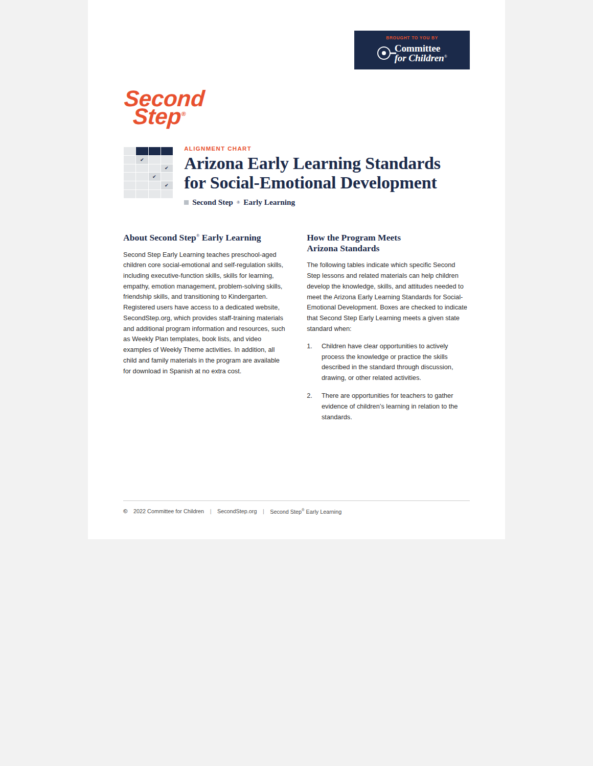Brought to you by
Committee
for Children®
Second Step®
Alignment Chart
Arizona Early Learning Standards
for Social-Emotional Development
Second Step® Early Learning
About Second Step® Early Learning
Second Step Early Learning teaches preschool-aged children core social-emotional and self-regulation skills, including executive-function skills, skills for learning, empathy, emotion management, problem-solving skills, friendship skills, and transitioning to Kindergarten. Registered users have access to a dedicated website, SecondStep.org, which provides staff-training materials and additional program information and resources, such as Weekly Plan templates, book lists, and video examples of Weekly Theme activities. In addition, all child and family materials in the program are available for download in Spanish at no extra cost.
How the Program Meets
Arizona Standards
The following tables indicate which specific Second Step lessons and related materials can help children develop the knowledge, skills, and attitudes needed to meet the Arizona Early Learning Standards for Social-Emotional Development. Boxes are checked to indicate that Second Step Early Learning meets a given state standard when:
Children have clear opportunities to actively process the knowledge or practice the skills described in the standard through discussion, drawing, or other related activities.
There are opportunities for teachers to gather evidence of children’s learning in relation to the standards.
© 2022 Committee for Children | SecondStep.org | Second Step® Early Learning